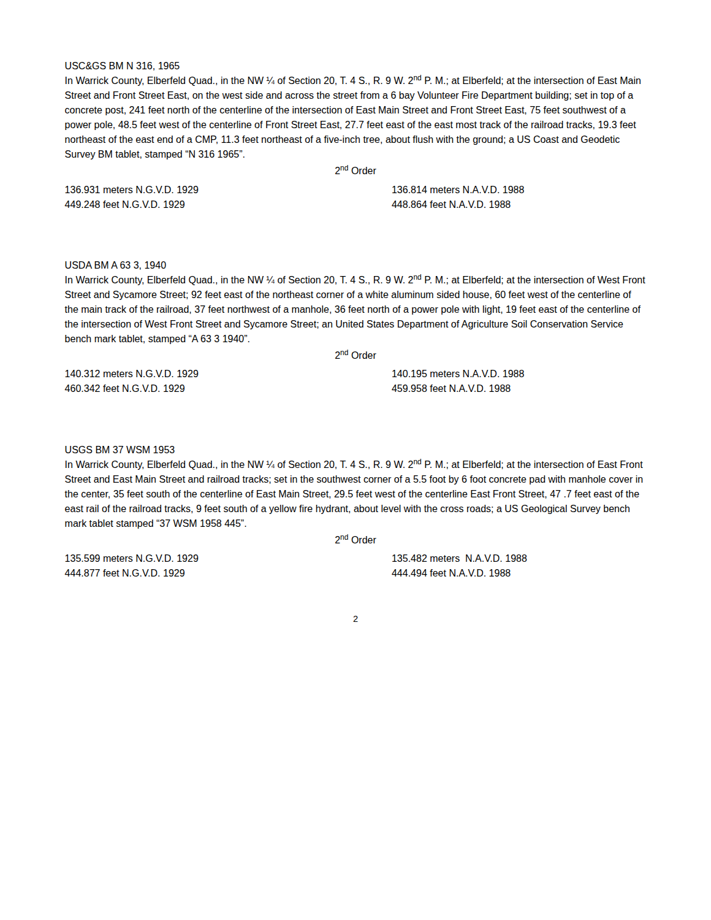USC&GS BM N 316, 1965
In Warrick County, Elberfeld Quad., in the NW ¼ of Section 20, T. 4 S., R. 9 W. 2nd P. M.; at Elberfeld; at the intersection of East Main Street and Front Street East, on the west side and across the street from a 6 bay Volunteer Fire Department building; set in top of a concrete post, 241 feet north of the centerline of the intersection of East Main Street and Front Street East, 75 feet southwest of a power pole, 48.5 feet west of the centerline of Front Street East, 27.7 feet east of the east most track of the railroad tracks, 19.3 feet northeast of the east end of a CMP, 11.3 feet northeast of a five-inch tree, about flush with the ground; a US Coast and Geodetic Survey BM tablet, stamped “N 316 1965”.
2nd Order
| 136.931 meters N.G.V.D. 1929 | 136.814 meters N.A.V.D. 1988 |
| 449.248 feet N.G.V.D. 1929 | 448.864 feet N.A.V.D. 1988 |
USDA BM A 63 3, 1940
In Warrick County, Elberfeld Quad., in the NW ¼ of Section 20, T. 4 S., R. 9 W. 2nd P. M.; at Elberfeld; at the intersection of West Front Street and Sycamore Street; 92 feet east of the northeast corner of a white aluminum sided house, 60 feet west of the centerline of the main track of the railroad, 37 feet northwest of a manhole, 36 feet north of a power pole with light, 19 feet east of the centerline of the intersection of West Front Street and Sycamore Street; an United States Department of Agriculture Soil Conservation Service bench mark tablet, stamped “A 63 3 1940”.
2nd Order
| 140.312 meters N.G.V.D. 1929 | 140.195 meters N.A.V.D. 1988 |
| 460.342 feet N.G.V.D. 1929 | 459.958 feet N.A.V.D. 1988 |
USGS BM 37 WSM 1953
In Warrick County, Elberfeld Quad., in the NW ¼ of Section 20, T. 4 S., R. 9 W. 2nd P. M.; at Elberfeld; at the intersection of East Front Street and East Main Street and railroad tracks; set in the southwest corner of a 5.5 foot by 6 foot concrete pad with manhole cover in the center, 35 feet south of the centerline of East Main Street, 29.5 feet west of the centerline East Front Street, 47 .7 feet east of the east rail of the railroad tracks, 9 feet south of a yellow fire hydrant, about level with the cross roads; a US Geological Survey bench mark tablet stamped “37 WSM 1958 445”.
2nd Order
| 135.599 meters N.G.V.D. 1929 | 135.482 meters N.A.V.D. 1988 |
| 444.877 feet N.G.V.D. 1929 | 444.494 feet N.A.V.D. 1988 |
2